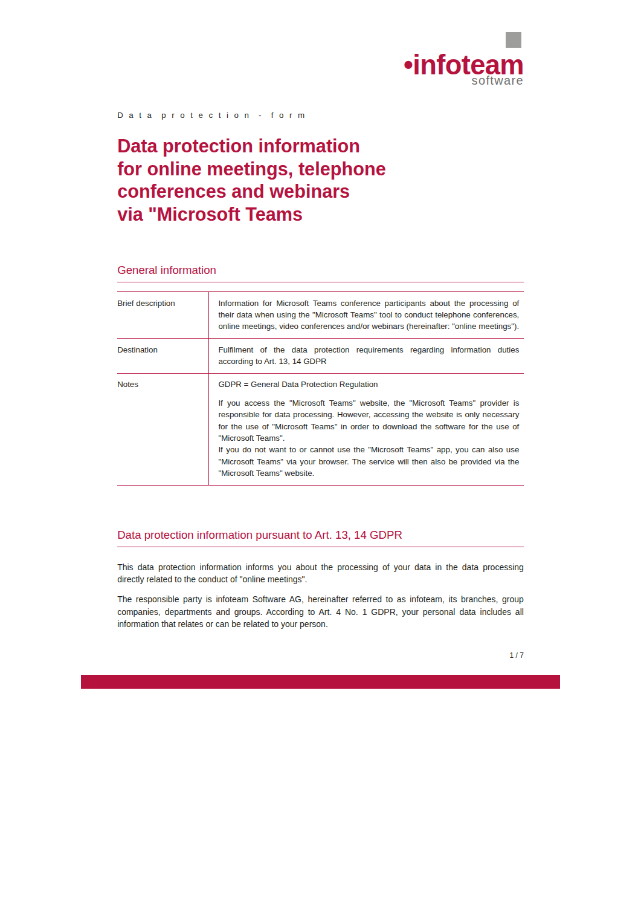•infoteam software
D a t a p r o t e c t i o n - f o r m
Data protection information
for online meetings, telephone
conferences and webinars
via "Microsoft Teams
General information
| Brief description | Information for Microsoft Teams conference participants about the processing of their data when using the "Microsoft Teams" tool to conduct telephone conferences, online meetings, video conferences and/or webinars (hereinafter: "online meetings"). |
| Destination | Fulfilment of the data protection requirements regarding information duties according to Art. 13, 14 GDPR |
| Notes | GDPR = General Data Protection Regulation If you access the "Microsoft Teams" website, the "Microsoft Teams" provider is responsible for data processing. However, accessing the website is only necessary for the use of "Microsoft Teams" in order to download the software for the use of "Microsoft Teams". If you do not want to or cannot use the "Microsoft Teams" app, you can also use "Microsoft Teams" via your browser. The service will then also be provided via the "Microsoft Teams" website. |
Data protection information pursuant to Art. 13, 14 GDPR
This data protection information informs you about the processing of your data in the data processing directly related to the conduct of "online meetings".
The responsible party is infoteam Software AG, hereinafter referred to as infoteam, its branches, group companies, departments and groups. According to Art. 4 No. 1 GDPR, your personal data includes all information that relates or can be related to your person.
1 / 7